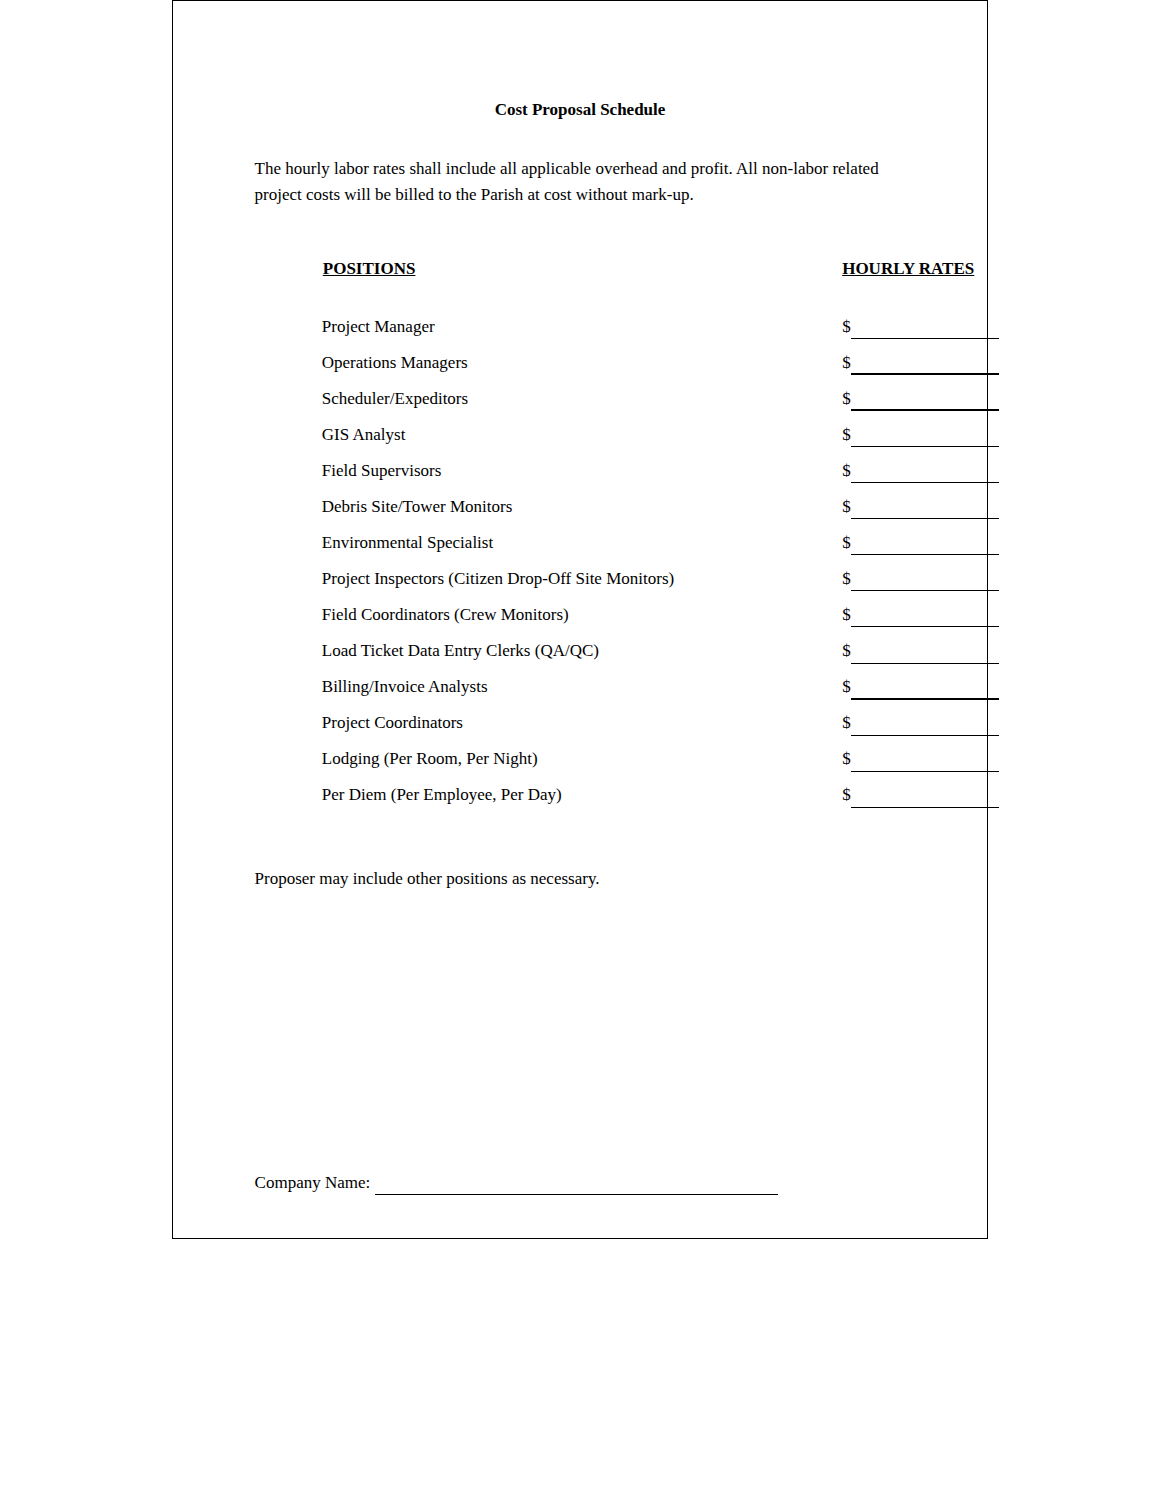Cost Proposal Schedule
The hourly labor rates shall include all applicable overhead and profit. All non-labor related project costs will be billed to the Parish at cost without mark-up.
| POSITIONS | HOURLY RATES |
| --- | --- |
| Project Manager | $ |
| Operations Managers | $ |
| Scheduler/Expeditors | $ |
| GIS Analyst | $ |
| Field Supervisors | $ |
| Debris Site/Tower Monitors | $ |
| Environmental Specialist | $ |
| Project Inspectors (Citizen Drop-Off Site Monitors) | $ |
| Field Coordinators (Crew Monitors) | $ |
| Load Ticket Data Entry Clerks (QA/QC) | $ |
| Billing/Invoice Analysts | $ |
| Project Coordinators | $ |
| Lodging (Per Room, Per Night) | $ |
| Per Diem (Per Employee, Per Day) | $ |
Proposer may include other positions as necessary.
Company Name: